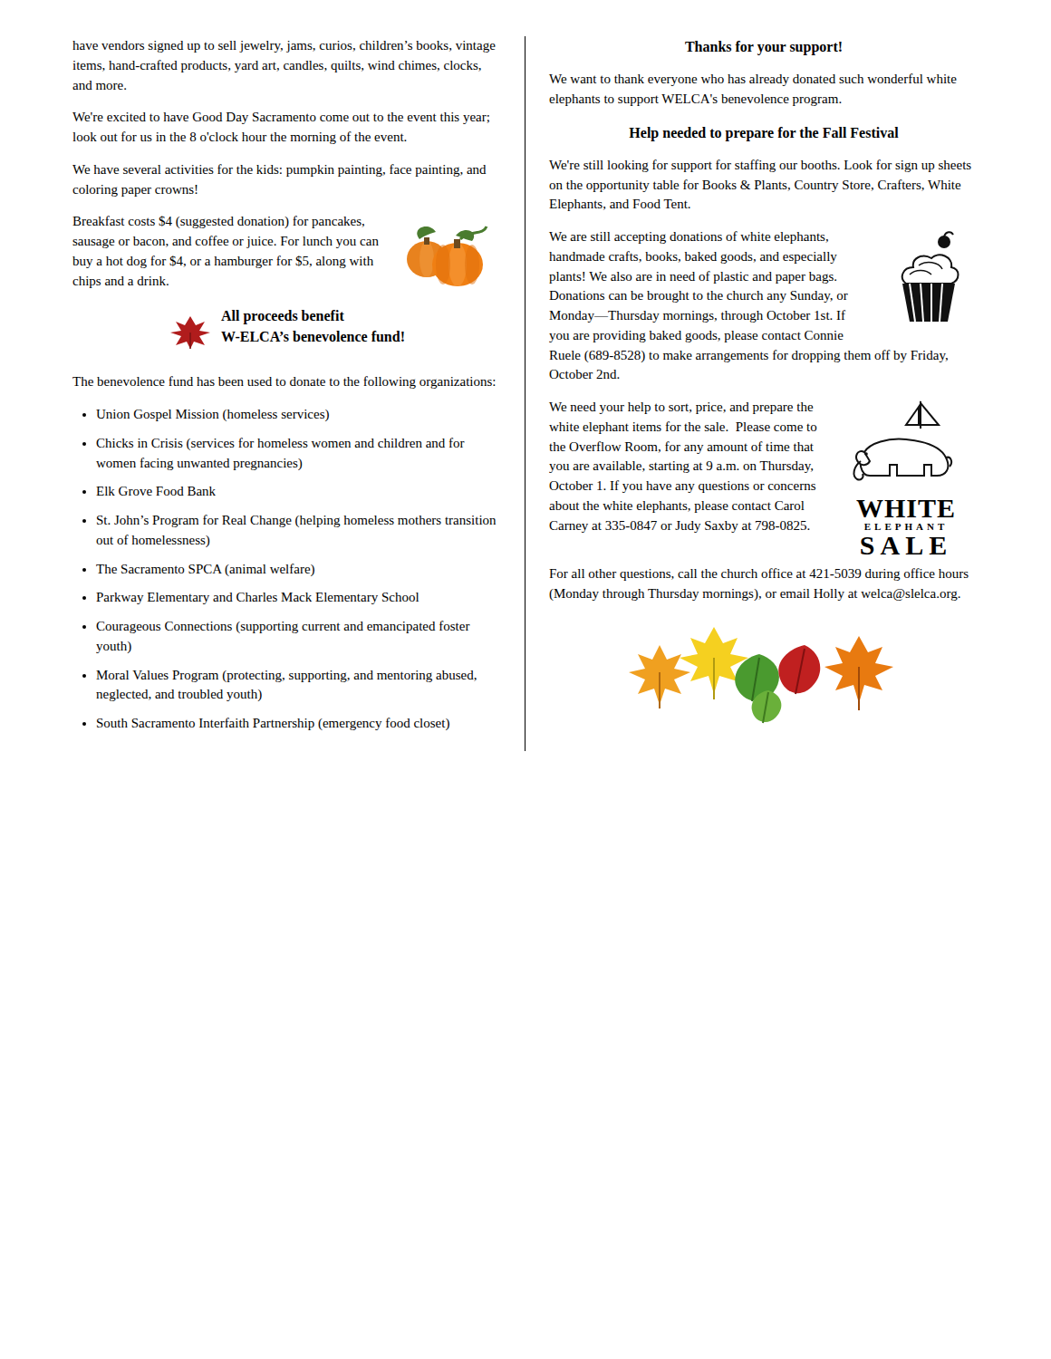have vendors signed up to sell jewelry, jams, curios, children’s books, vintage items, hand-crafted products, yard art, candles, quilts, wind chimes, clocks, and more.
We're excited to have Good Day Sacramento come out to the event this year; look out for us in the 8 o'clock hour the morning of the event.
We have several activities for the kids: pumpkin painting, face painting, and coloring paper crowns!
Breakfast costs $4 (suggested donation) for pancakes, sausage or bacon, and coffee or juice. For lunch you can buy a hot dog for $4, or a hamburger for $5, along with chips and a drink.
All proceeds benefit
W-ELCA’s benevolence fund!
The benevolence fund has been used to donate to the following organizations:
Union Gospel Mission (homeless services)
Chicks in Crisis (services for homeless women and children and for women facing unwanted pregnancies)
Elk Grove Food Bank
St. John’s Program for Real Change (helping homeless mothers transition out of homelessness)
The Sacramento SPCA (animal welfare)
Parkway Elementary and Charles Mack Elementary School
Courageous Connections (supporting current and emancipated foster youth)
Moral Values Program (protecting, supporting, and mentoring abused, neglected, and troubled youth)
South Sacramento Interfaith Partnership (emergency food closet)
Thanks for your support!
We want to thank everyone who has already donated such wonderful white elephants to support WELCA's benevolence program.
Help needed to prepare for the Fall Festival
We're still looking for support for staffing our booths. Look for sign up sheets on the opportunity table for Books & Plants, Country Store, Crafters, White Elephants, and Food Tent.
We are still accepting donations of white elephants, handmade crafts, books, baked goods, and especially plants! We also are in need of plastic and paper bags. Donations can be brought to the church any Sunday, or Monday—Thursday mornings, through October 1st. If you are providing baked goods, please contact Connie Ruele (689-8528) to make arrangements for dropping them off by Friday, October 2nd.
WHITE
ELEPHANT
SALE
We need your help to sort, price, and prepare the white elephant items for the sale. Please come to the Overflow Room, for any amount of time that you are available, starting at 9 a.m. on Thursday, October 1. If you have any questions or concerns about the white elephants, please contact Carol Carney at 335-0847 or Judy Saxby at 798-0825.
For all other questions, call the church office at 421-5039 during office hours (Monday through Thursday mornings), or email Holly at welca@slelca.org.